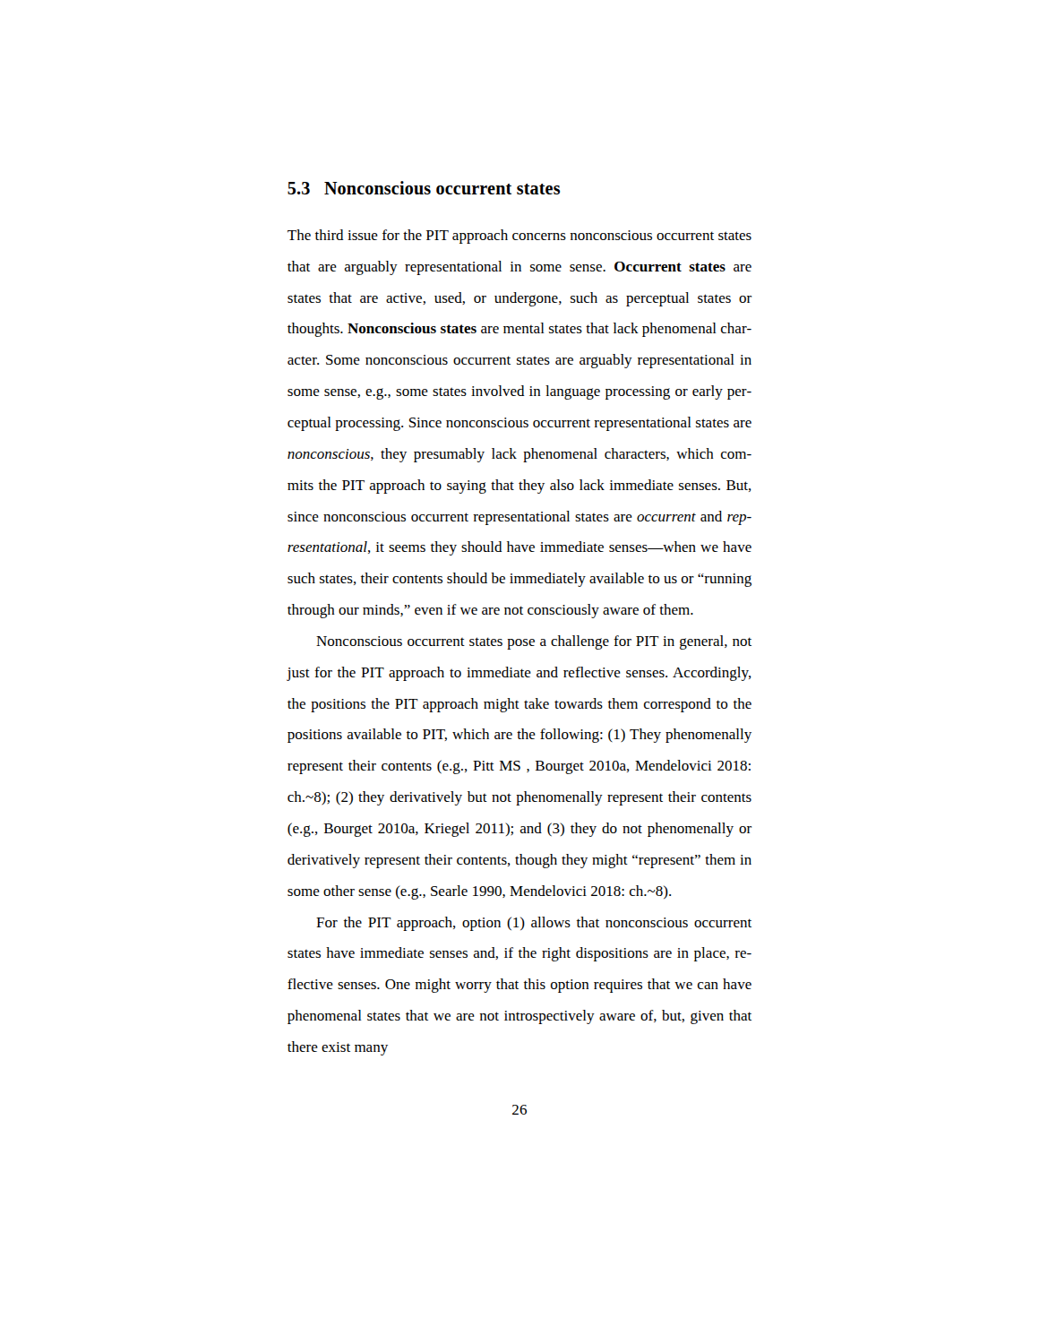5.3 Nonconscious occurrent states
The third issue for the PIT approach concerns nonconscious occurrent states that are arguably representational in some sense. Occurrent states are states that are active, used, or undergone, such as perceptual states or thoughts. Nonconscious states are mental states that lack phenomenal character. Some nonconscious occurrent states are arguably representational in some sense, e.g., some states involved in language processing or early perceptual processing. Since nonconscious occurrent representational states are nonconscious, they presumably lack phenomenal characters, which commits the PIT approach to saying that they also lack immediate senses. But, since nonconscious occurrent representational states are occurrent and representational, it seems they should have immediate senses—when we have such states, their contents should be immediately available to us or “running through our minds,” even if we are not consciously aware of them.
Nonconscious occurrent states pose a challenge for PIT in general, not just for the PIT approach to immediate and reflective senses. Accordingly, the positions the PIT approach might take towards them correspond to the positions available to PIT, which are the following: (1) They phenomenally represent their contents (e.g., Pitt MS , Bourget 2010a, Mendelovici 2018: ch.~8); (2) they derivatively but not phenomenally represent their contents (e.g., Bourget 2010a, Kriegel 2011); and (3) they do not phenomenally or derivatively represent their contents, though they might “represent” them in some other sense (e.g., Searle 1990, Mendelovici 2018: ch.~8).
For the PIT approach, option (1) allows that nonconscious occurrent states have immediate senses and, if the right dispositions are in place, reflective senses. One might worry that this option requires that we can have phenomenal states that we are not introspectively aware of, but, given that there exist many
26